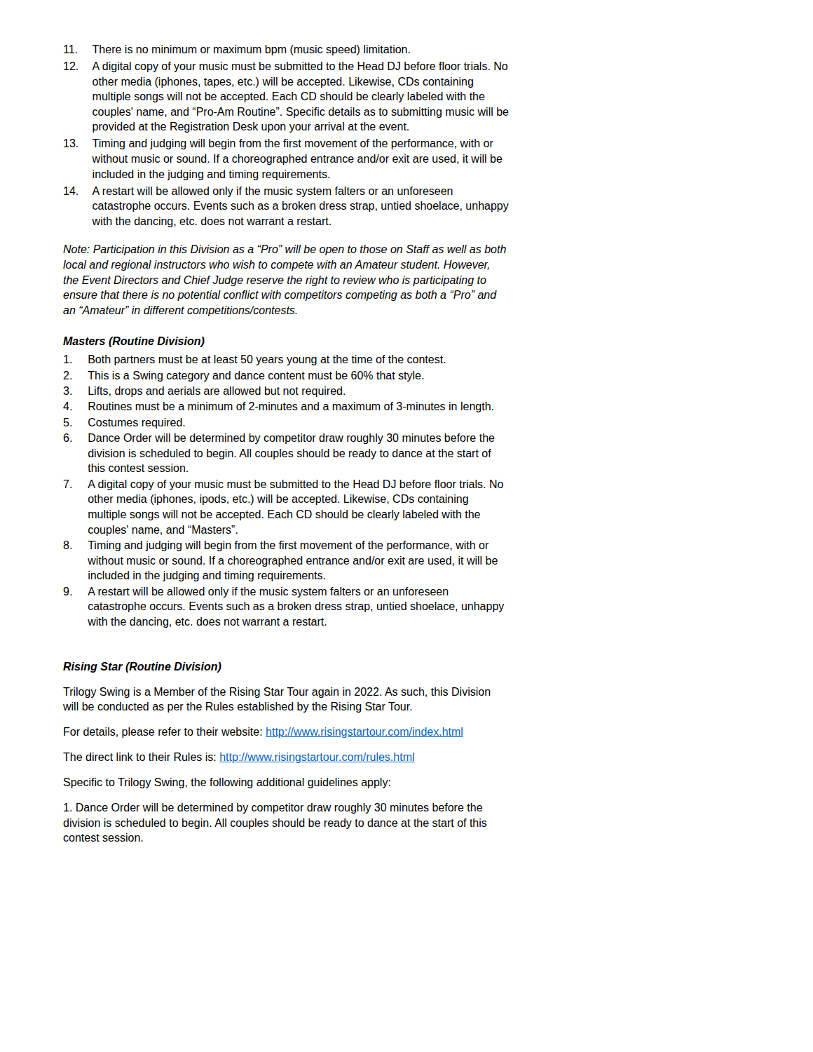11. There is no minimum or maximum bpm (music speed) limitation.
12. A digital copy of your music must be submitted to the Head DJ before floor trials. No other media (iphones, tapes, etc.) will be accepted. Likewise, CDs containing multiple songs will not be accepted. Each CD should be clearly labeled with the couples' name, and “Pro-Am Routine”. Specific details as to submitting music will be provided at the Registration Desk upon your arrival at the event.
13. Timing and judging will begin from the first movement of the performance, with or without music or sound. If a choreographed entrance and/or exit are used, it will be included in the judging and timing requirements.
14. A restart will be allowed only if the music system falters or an unforeseen catastrophe occurs. Events such as a broken dress strap, untied shoelace, unhappy with the dancing, etc. does not warrant a restart.
Note: Participation in this Division as a “Pro” will be open to those on Staff as well as both local and regional instructors who wish to compete with an Amateur student. However, the Event Directors and Chief Judge reserve the right to review who is participating to ensure that there is no potential conflict with competitors competing as both a “Pro” and an “Amateur” in different competitions/contests.
Masters (Routine Division)
1. Both partners must be at least 50 years young at the time of the contest.
2. This is a Swing category and dance content must be 60% that style.
3. Lifts, drops and aerials are allowed but not required.
4. Routines must be a minimum of 2-minutes and a maximum of 3-minutes in length.
5. Costumes required.
6. Dance Order will be determined by competitor draw roughly 30 minutes before the division is scheduled to begin. All couples should be ready to dance at the start of this contest session.
7. A digital copy of your music must be submitted to the Head DJ before floor trials. No other media (iphones, ipods, etc.) will be accepted. Likewise, CDs containing multiple songs will not be accepted. Each CD should be clearly labeled with the couples' name, and “Masters”.
8. Timing and judging will begin from the first movement of the performance, with or without music or sound. If a choreographed entrance and/or exit are used, it will be included in the judging and timing requirements.
9. A restart will be allowed only if the music system falters or an unforeseen catastrophe occurs. Events such as a broken dress strap, untied shoelace, unhappy with the dancing, etc. does not warrant a restart.
Rising Star (Routine Division)
Trilogy Swing is a Member of the Rising Star Tour again in 2022. As such, this Division will be conducted as per the Rules established by the Rising Star Tour.
For details, please refer to their website: http://www.risingstartour.com/index.html
The direct link to their Rules is: http://www.risingstartour.com/rules.html
Specific to Trilogy Swing, the following additional guidelines apply:
1. Dance Order will be determined by competitor draw roughly 30 minutes before the division is scheduled to begin. All couples should be ready to dance at the start of this contest session.